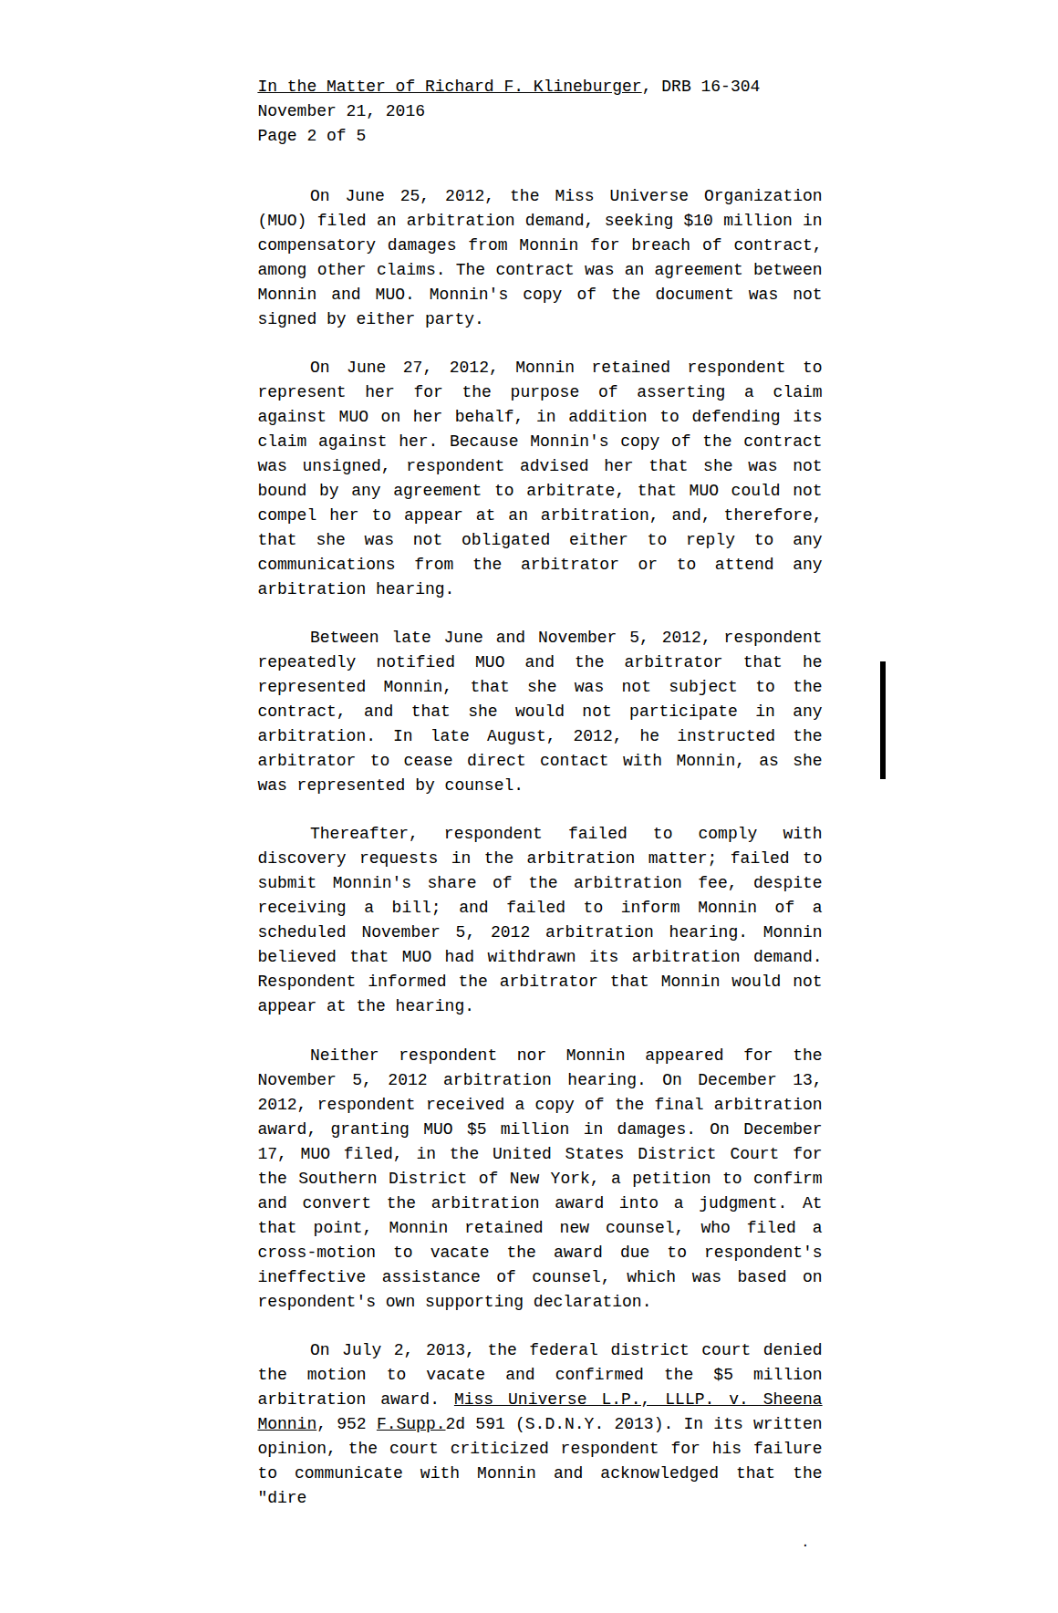In the Matter of Richard F. Klineburger, DRB 16-304
November 21, 2016
Page 2 of 5
On June 25, 2012, the Miss Universe Organization (MUO) filed an arbitration demand, seeking $10 million in compensatory damages from Monnin for breach of contract, among other claims. The contract was an agreement between Monnin and MUO. Monnin's copy of the document was not signed by either party.
On June 27, 2012, Monnin retained respondent to represent her for the purpose of asserting a claim against MUO on her behalf, in addition to defending its claim against her. Because Monnin's copy of the contract was unsigned, respondent advised her that she was not bound by any agreement to arbitrate, that MUO could not compel her to appear at an arbitration, and, therefore, that she was not obligated either to reply to any communications from the arbitrator or to attend any arbitration hearing.
Between late June and November 5, 2012, respondent repeatedly notified MUO and the arbitrator that he represented Monnin, that she was not subject to the contract, and that she would not participate in any arbitration. In late August, 2012, he instructed the arbitrator to cease direct contact with Monnin, as she was represented by counsel.
Thereafter, respondent failed to comply with discovery requests in the arbitration matter; failed to submit Monnin's share of the arbitration fee, despite receiving a bill; and failed to inform Monnin of a scheduled November 5, 2012 arbitration hearing. Monnin believed that MUO had withdrawn its arbitration demand. Respondent informed the arbitrator that Monnin would not appear at the hearing.
Neither respondent nor Monnin appeared for the November 5, 2012 arbitration hearing. On December 13, 2012, respondent received a copy of the final arbitration award, granting MUO $5 million in damages. On December 17, MUO filed, in the United States District Court for the Southern District of New York, a petition to confirm and convert the arbitration award into a judgment. At that point, Monnin retained new counsel, who filed a cross-motion to vacate the award due to respondent's ineffective assistance of counsel, which was based on respondent's own supporting declaration.
On July 2, 2013, the federal district court denied the motion to vacate and confirmed the $5 million arbitration award. Miss Universe L.P., LLLP. v. Sheena Monnin, 952 F.Supp. 2d 591 (S.D.N.Y. 2013). In its written opinion, the court criticized respondent for his failure to communicate with Monnin and acknowledged that the "dire
.